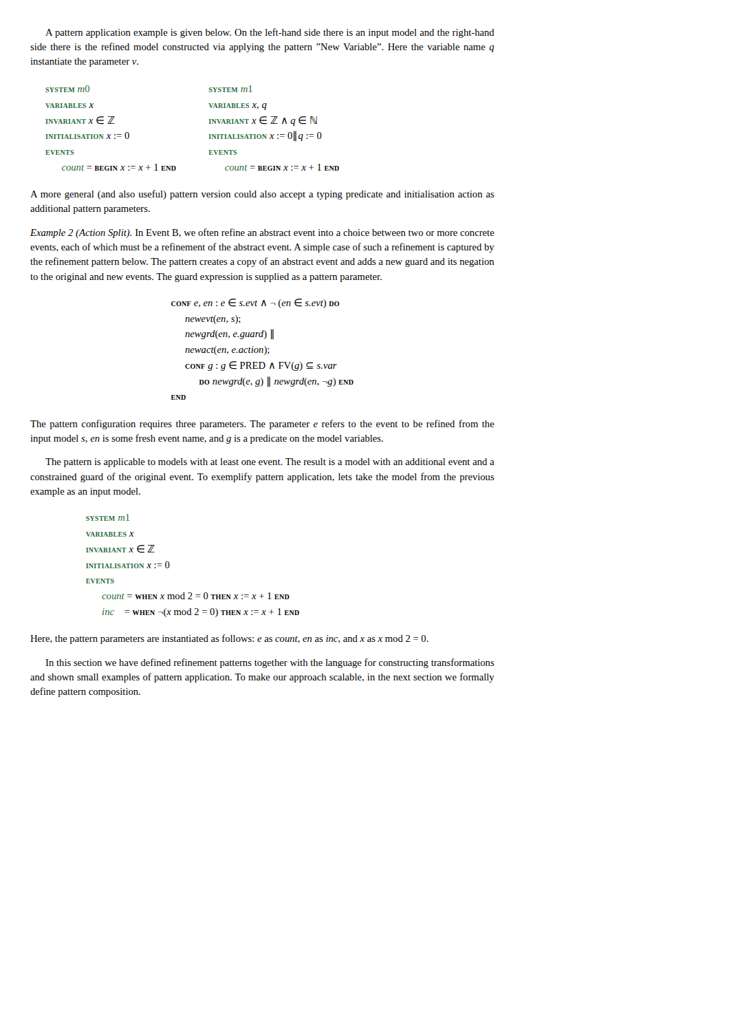A pattern application example is given below. On the left-hand side there is an input model and the right-hand side there is the refined model constructed via applying the pattern ”New Variable”. Here the variable name q instantiate the parameter v.
| system m 0 variables x invariant x ∈ ℤ initialisation x := 0 events count = begin x := x + 1 end | system m 1 variables x, q invariant x ∈ ℤ ∧ q ∈ ℕ initialisation x := 0∥ q := 0 events count = begin x := x + 1 end |
A more general (and also useful) pattern version could also accept a typing predicate and initialisation action as additional pattern parameters.
Example 2 (Action Split). In Event B, we often refine an abstract event into a choice between two or more concrete events, each of which must be a refinement of the abstract event. A simple case of such a refinement is captured by the refinement pattern below. The pattern creates a copy of an abstract event and adds a new guard and its negation to the original and new events. The guard expression is supplied as a pattern parameter.
conf e, en : e ∈ s.evt ∧ ¬ (en ∈ s.evt) do
newevt(en, s);
newgrd(en, e.guard) ∥
newact(en, e.action);
conf g : g ∈ PRED ∧ FV(g) ⊆ s.var
do newgrd(e, g) ∥ newgrd(en, ¬g) end
end
The pattern configuration requires three parameters. The parameter e refers to the event to be refined from the input model s, en is some fresh event name, and g is a predicate on the model variables.
The pattern is applicable to models with at least one event. The result is a model with an additional event and a constrained guard of the original event. To exemplify pattern application, lets take the model from the previous example as an input model.
system m 1
variables x
invariant x ∈ ℤ
initialisation x := 0
events
count = when x mod 2 = 0 then x := x + 1 end
inc = when ¬(x mod 2 = 0) then x := x + 1 end
Here, the pattern parameters are instantiated as follows: e as count, en as inc, and x as x mod 2 = 0.
In this section we have defined refinement patterns together with the language for constructing transformations and shown small examples of pattern application. To make our approach scalable, in the next section we formally define pattern composition.